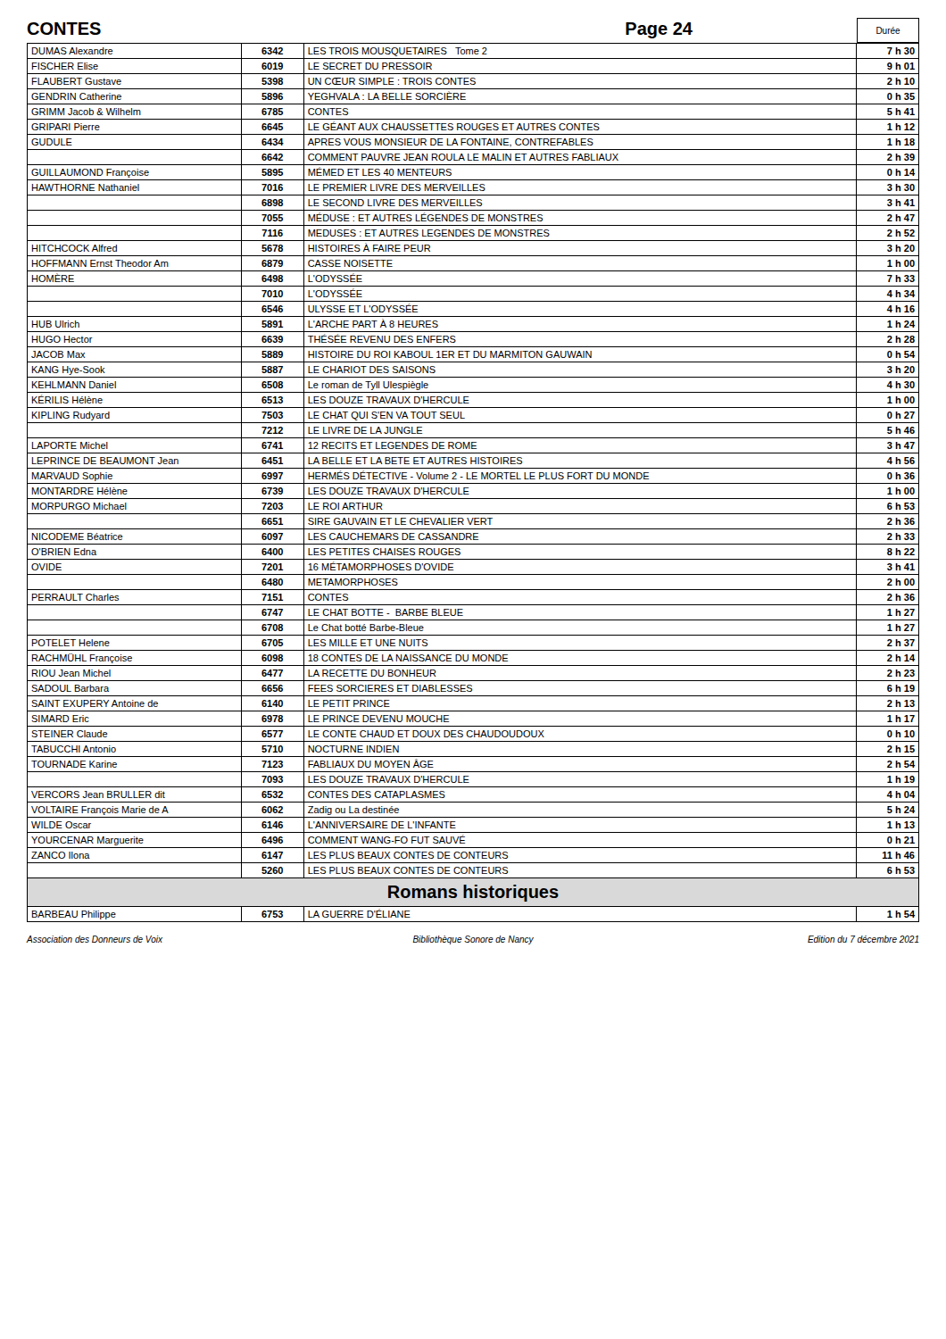| CONTES | Page 24 | Durée |
| DUMAS Alexandre | 6342 | LES TROIS MOUSQUETAIRES Tome 2 | 7 h 30 |
| FISCHER Elise | 6019 | LE SECRET DU PRESSOIR | 9 h 01 |
| FLAUBERT Gustave | 5398 | UN CŒUR SIMPLE : TROIS CONTES | 2 h 10 |
| GENDRIN Catherine | 5896 | YEGHVALA : LA BELLE SORCIÈRE | 0 h 35 |
| GRIMM Jacob & Wilhelm | 6785 | CONTES | 5 h 41 |
| GRIPARI Pierre | 6645 | LE GÉANT AUX CHAUSSETTES ROUGES ET AUTRES CONTES | 1 h 12 |
| GUDULE | 6434 | APRES VOUS MONSIEUR DE LA FONTAINE, CONTREFABLES | 1 h 18 |
| | 6642 | COMMENT PAUVRE JEAN ROULA LE MALIN ET AUTRES FABLIAUX | 2 h 39 |
| GUILLAUMOND Françoise | 5895 | MÉMED ET LES 40 MENTEURS | 0 h 14 |
| HAWTHORNE Nathaniel | 7016 | LE PREMIER LIVRE DES MERVEILLES | 3 h 30 |
| | 6898 | LE SECOND LIVRE DES MERVEILLES | 3 h 41 |
| | 7055 | MÉDUSE : ET AUTRES LÉGENDES DE MONSTRES | 2 h 47 |
| | 7116 | MEDUSES : ET AUTRES LEGENDES DE MONSTRES | 2 h 52 |
| HITCHCOCK Alfred | 5678 | HISTOIRES À FAIRE PEUR | 3 h 20 |
| HOFFMANN Ernst Theodor Am | 6879 | CASSE NOISETTE | 1 h 00 |
| HOMÈRE | 6498 | L'ODYSSÉE | 7 h 33 |
| | 7010 | L'ODYSSÉE | 4 h 34 |
| | 6546 | ULYSSE ET L'ODYSSÉE | 4 h 16 |
| HUB Ulrich | 5891 | L'ARCHE PART À 8 HEURES | 1 h 24 |
| HUGO Hector | 6639 | THÉSÉE REVENU DES ENFERS | 2 h 28 |
| JACOB Max | 5889 | HISTOIRE DU ROI KABOUL 1ER ET DU MARMITON GAUWAIN | 0 h 54 |
| KANG Hye-Sook | 5887 | LE CHARIOT DES SAISONS | 3 h 20 |
| KEHLMANN Daniel | 6508 | Le roman de Tyll Ulespiègle | 4 h 30 |
| KÉRILIS Hélène | 6513 | LES DOUZE TRAVAUX D'HERCULE | 1 h 00 |
| KIPLING Rudyard | 7503 | LE CHAT QUI S'EN VA TOUT SEUL | 0 h 27 |
| | 7212 | LE LIVRE DE LA JUNGLE | 5 h 46 |
| LAPORTE Michel | 6741 | 12 RECITS ET LEGENDES DE ROME | 3 h 47 |
| LEPRINCE DE BEAUMONT Jean | 6451 | LA BELLE ET LA BETE ET AUTRES HISTOIRES | 4 h 56 |
| MARVAUD Sophie | 6997 | HERMÉS DÉTECTIVE - Volume 2 - LE MORTEL LE PLUS FORT DU MONDE | 0 h 36 |
| MONTARDRE Hélène | 6739 | LES DOUZE TRAVAUX D'HERCULE | 1 h 00 |
| MORPURGO Michael | 7203 | LE ROI ARTHUR | 6 h 53 |
| | 6651 | SIRE GAUVAIN ET LE CHEVALIER VERT | 2 h 36 |
| NICODEME Béatrice | 6097 | LES CAUCHEMARS DE CASSANDRE | 2 h 33 |
| O'BRIEN Edna | 6400 | LES PETITES CHAISES ROUGES | 8 h 22 |
| OVIDE | 7201 | 16 MÉTAMORPHOSES D'OVIDE | 3 h 41 |
| | 6480 | METAMORPHOSES | 2 h 00 |
| PERRAULT Charles | 7151 | CONTES | 2 h 36 |
| | 6747 | LE CHAT BOTTE - BARBE BLEUE | 1 h 27 |
| | 6708 | Le Chat botté Barbe-Bleue | 1 h 27 |
| POTELET Helene | 6705 | LES MILLE ET UNE NUITS | 2 h 37 |
| RACHMÜHL Françoise | 6098 | 18 CONTES DE LA NAISSANCE DU MONDE | 2 h 14 |
| RIOU Jean Michel | 6477 | LA RECETTE DU BONHEUR | 2 h 23 |
| SADOUL Barbara | 6656 | FEES SORCIERES ET DIABLESSES | 6 h 19 |
| SAINT EXUPERY Antoine de | 6140 | LE PETIT PRINCE | 2 h 13 |
| SIMARD Eric | 6978 | LE PRINCE DEVENU MOUCHE | 1 h 17 |
| STEINER Claude | 6577 | LE CONTE CHAUD ET DOUX DES CHAUDOUDOUX | 0 h 10 |
| TABUCCHI Antonio | 5710 | NOCTURNE INDIEN | 2 h 15 |
| TOURNADE Karine | 7123 | FABLIAUX DU MOYEN ÂGE | 2 h 54 |
| | 7093 | LES DOUZE TRAVAUX D'HERCULE | 1 h 19 |
| VERCORS Jean BRULLER dit | 6532 | CONTES DES CATAPLASMES | 4 h 04 |
| VOLTAIRE François Marie de A | 6062 | Zadig ou La destinée | 5 h 24 |
| WILDE Oscar | 6146 | L'ANNIVERSAIRE DE L'INFANTE | 1 h 13 |
| YOURCENAR Marguerite | 6496 | COMMENT WANG-FO FUT SAUVÉ | 0 h 21 |
| ZANCO Ilona | 6147 | LES PLUS BEAUX CONTES DE CONTEURS | 11 h 46 |
| | 5260 | LES PLUS BEAUX CONTES DE CONTEURS | 6 h 53 |
| Romans historiques |
| BARBEAU Philippe | 6753 | LA GUERRE D'ÉLIANE | 1 h 54 |
Association des Donneurs de Voix
Bibliothèque Sonore de Nancy
Edition du 7 décembre 2021